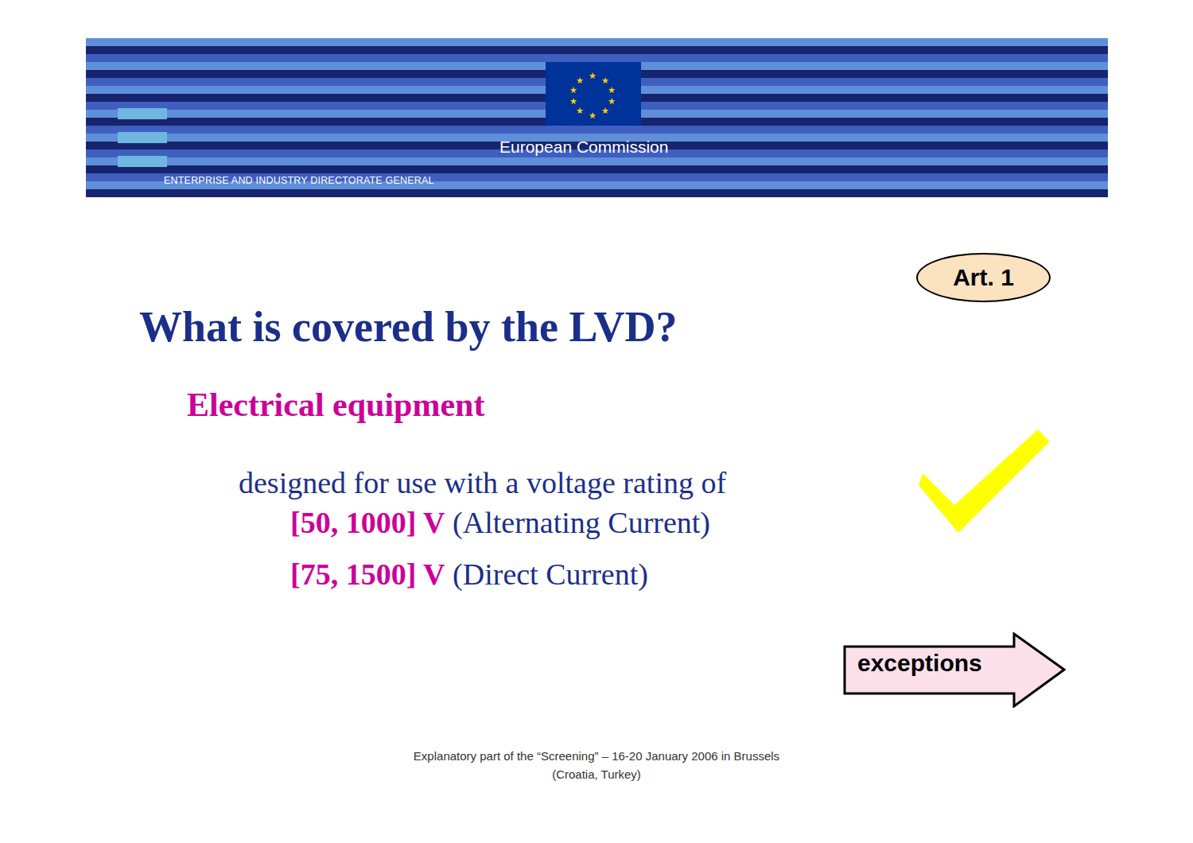★ ★ ★ ★ ★ ★ ★ ★ ★ ★
European Commission
ENTERPRISE AND INDUSTRY DIRECTORATE GENERAL
Art. 1
What is covered by the LVD?
Electrical equipment
designed for use with a voltage rating of
[50, 1000] V (Alternating Current)
[75, 1500] V (Direct Current)
exceptions
Explanatory part of the “Screening” – 16-20 January 2006 in Brussels
(Croatia, Turkey)